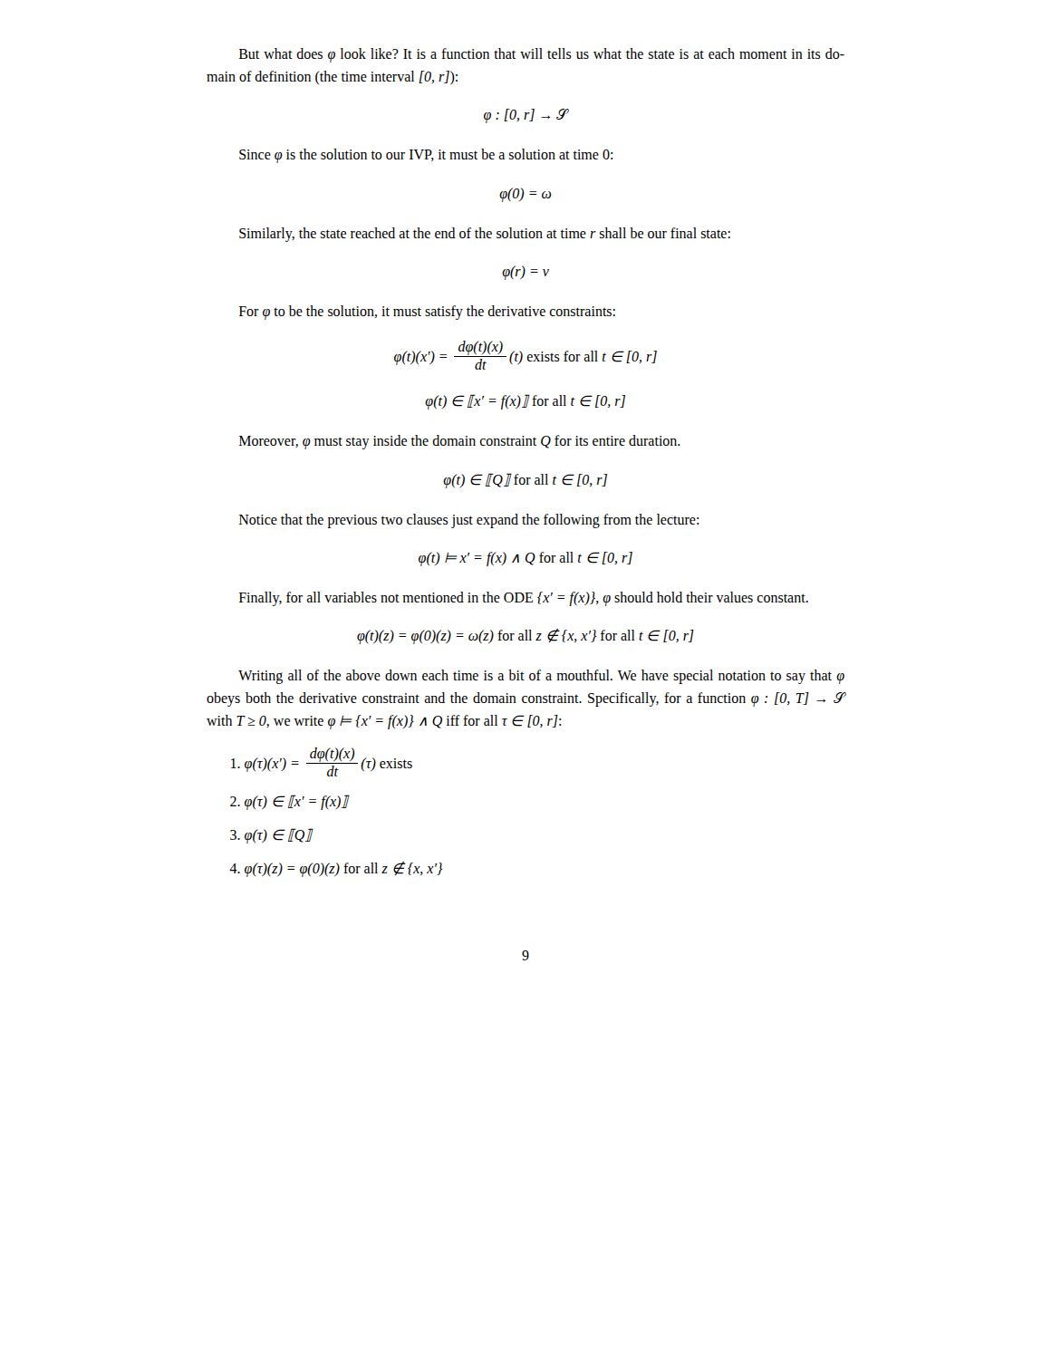But what does φ look like? It is a function that will tells us what the state is at each moment in its domain of definition (the time interval [0, r]):
φ : [0, r] → 𝒮
Since φ is the solution to our IVP, it must be a solution at time 0:
φ(0) = ω
Similarly, the state reached at the end of the solution at time r shall be our final state:
φ(r) = ν
For φ to be the solution, it must satisfy the derivative constraints:
φ(t)(x′) = dφ(t)(x) dt(t) exists for all t ∈ [0, r]
φ(t) ∈ ⟦x′ = f(x)⟧ for all t ∈ [0, r]
Moreover, φ must stay inside the domain constraint Q for its entire duration.
φ(t) ∈ ⟦Q⟧ for all t ∈ [0, r]
Notice that the previous two clauses just expand the following from the lecture:
φ(t) ⊨ x′ = f(x) ∧ Q for all t ∈ [0, r]
Finally, for all variables not mentioned in the ODE {x′ = f(x)}, φ should hold their values constant.
φ(t)(z) = φ(0)(z) = ω(z) for all z ∉ {x, x′} for all t ∈ [0, r]
Writing all of the above down each time is a bit of a mouthful. We have special notation to say that φ obeys both the derivative constraint and the domain constraint. Specifically, for a function φ : [0, T] → 𝒮 with T ≥ 0, we write φ ⊨ {x′ = f(x)} ∧ Q iff for all τ ∈ [0, r]:
φ(τ)(x′) = dφ(t)(x) dt(τ) exists
φ(τ) ∈ ⟦x′ = f(x)⟧
φ(τ) ∈ ⟦Q⟧
φ(τ)(z) = φ(0)(z) for all z ∉ {x, x′}
9